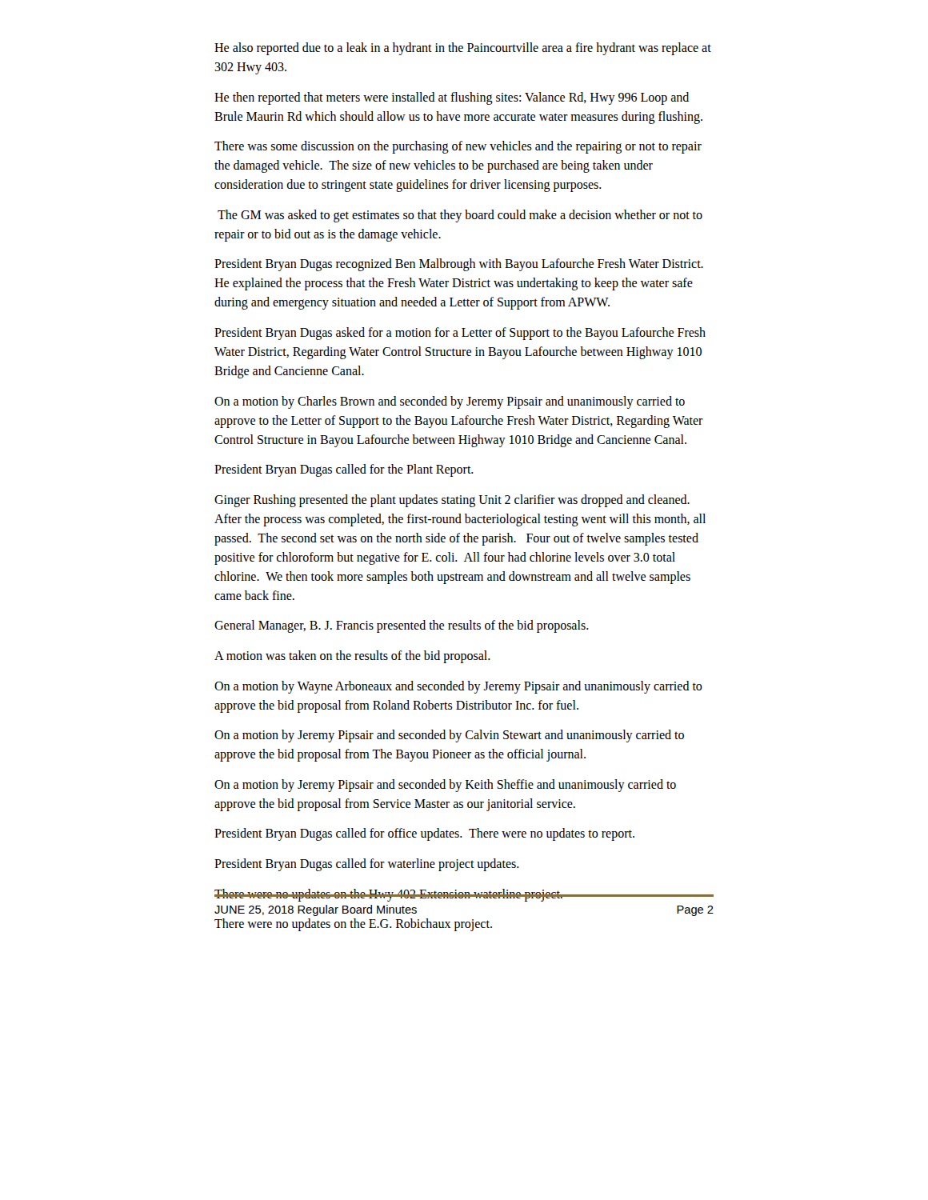He also reported due to a leak in a hydrant in the Paincourtville area a fire hydrant was replace at 302 Hwy 403.
He then reported that meters were installed at flushing sites: Valance Rd, Hwy 996 Loop and Brule Maurin Rd which should allow us to have more accurate water measures during flushing.
There was some discussion on the purchasing of new vehicles and the repairing or not to repair the damaged vehicle. The size of new vehicles to be purchased are being taken under consideration due to stringent state guidelines for driver licensing purposes.
The GM was asked to get estimates so that they board could make a decision whether or not to repair or to bid out as is the damage vehicle.
President Bryan Dugas recognized Ben Malbrough with Bayou Lafourche Fresh Water District. He explained the process that the Fresh Water District was undertaking to keep the water safe during and emergency situation and needed a Letter of Support from APWW.
President Bryan Dugas asked for a motion for a Letter of Support to the Bayou Lafourche Fresh Water District, Regarding Water Control Structure in Bayou Lafourche between Highway 1010 Bridge and Cancienne Canal.
On a motion by Charles Brown and seconded by Jeremy Pipsair and unanimously carried to approve to the Letter of Support to the Bayou Lafourche Fresh Water District, Regarding Water Control Structure in Bayou Lafourche between Highway 1010 Bridge and Cancienne Canal.
President Bryan Dugas called for the Plant Report.
Ginger Rushing presented the plant updates stating Unit 2 clarifier was dropped and cleaned. After the process was completed, the first-round bacteriological testing went will this month, all passed. The second set was on the north side of the parish. Four out of twelve samples tested positive for chloroform but negative for E. coli. All four had chlorine levels over 3.0 total chlorine. We then took more samples both upstream and downstream and all twelve samples came back fine.
General Manager, B. J. Francis presented the results of the bid proposals.
A motion was taken on the results of the bid proposal.
On a motion by Wayne Arboneaux and seconded by Jeremy Pipsair and unanimously carried to approve the bid proposal from Roland Roberts Distributor Inc. for fuel.
On a motion by Jeremy Pipsair and seconded by Calvin Stewart and unanimously carried to approve the bid proposal from The Bayou Pioneer as the official journal.
On a motion by Jeremy Pipsair and seconded by Keith Sheffie and unanimously carried to approve the bid proposal from Service Master as our janitorial service.
President Bryan Dugas called for office updates. There were no updates to report.
President Bryan Dugas called for waterline project updates.
There were no updates on the Hwy 402 Extension waterline project.
There were no updates on the E.G. Robichaux project.
JUNE 25, 2018 Regular Board Minutes Page 2